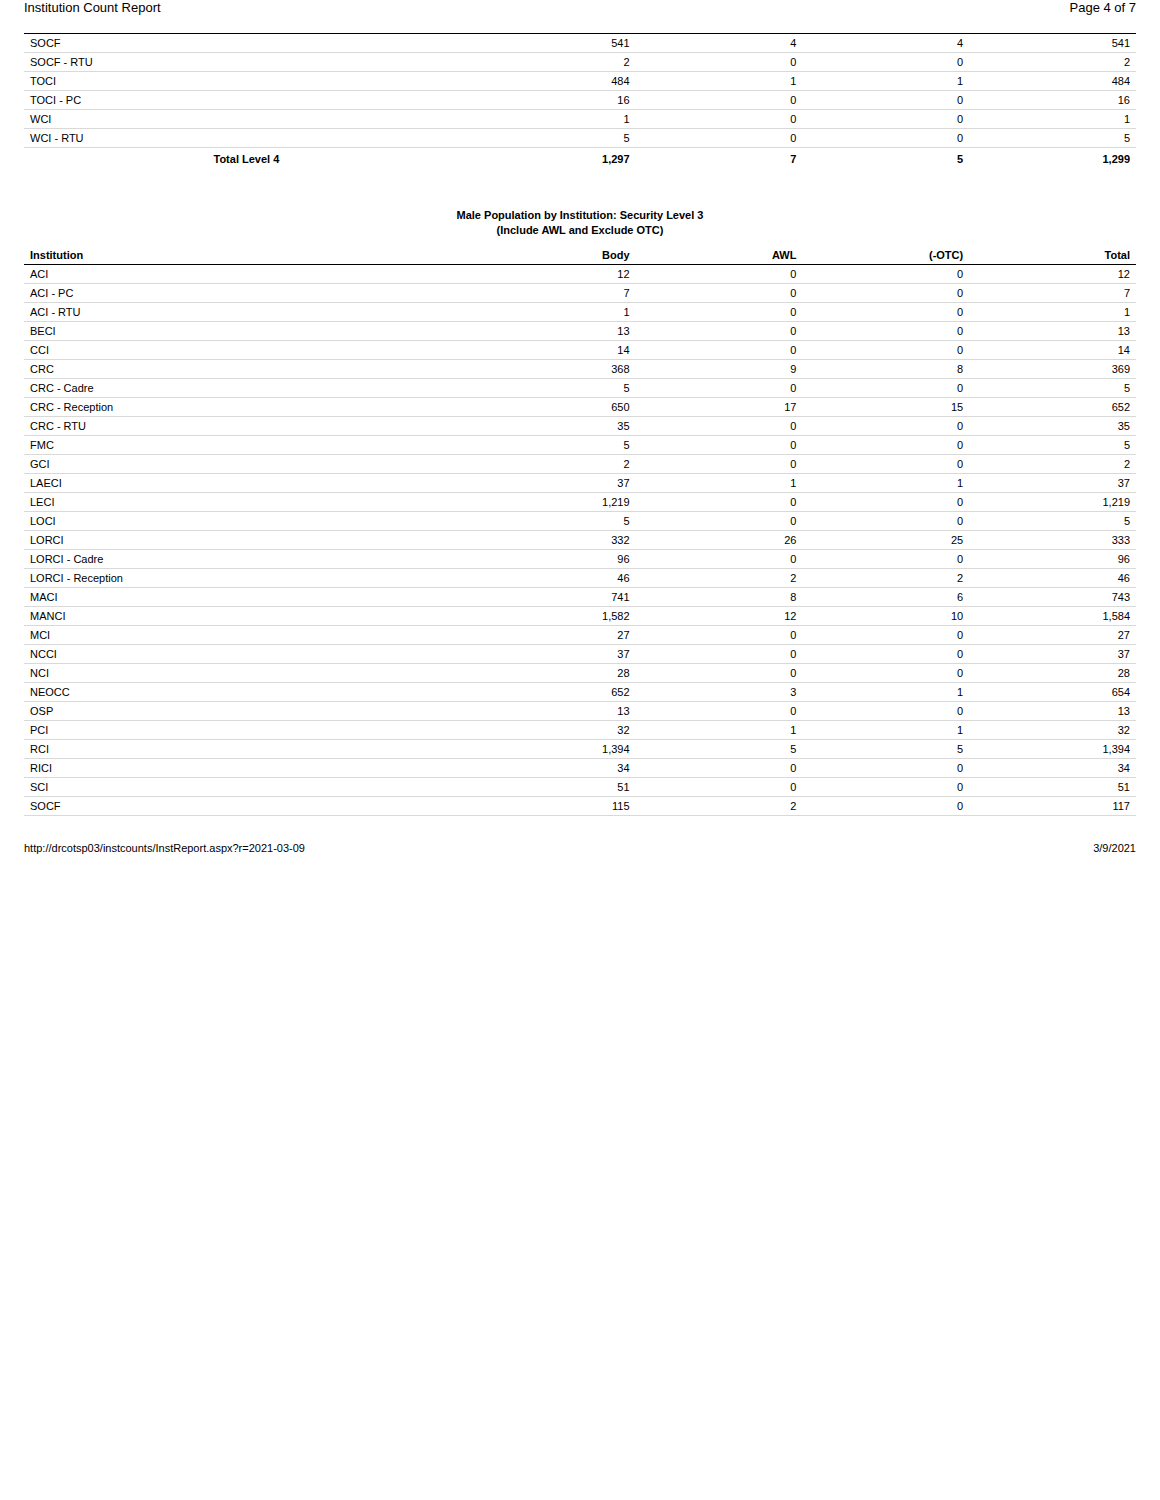Institution Count Report
Page 4 of 7
| SOCF | 541 | 4 | 4 | 541 |
| SOCF - RTU | 2 | 0 | 0 | 2 |
| TOCI | 484 | 1 | 1 | 484 |
| TOCI - PC | 16 | 0 | 0 | 16 |
| WCI | 1 | 0 | 0 | 1 |
| WCI - RTU | 5 | 0 | 0 | 5 |
| Total Level 4 | 1,297 | 7 | 5 | 1,299 |
Male Population by Institution: Security Level 3 (Include AWL and Exclude OTC)
| Institution | Body | AWL | (-OTC) | Total |
| --- | --- | --- | --- | --- |
| ACI | 12 | 0 | 0 | 12 |
| ACI - PC | 7 | 0 | 0 | 7 |
| ACI - RTU | 1 | 0 | 0 | 1 |
| BECI | 13 | 0 | 0 | 13 |
| CCI | 14 | 0 | 0 | 14 |
| CRC | 368 | 9 | 8 | 369 |
| CRC - Cadre | 5 | 0 | 0 | 5 |
| CRC - Reception | 650 | 17 | 15 | 652 |
| CRC - RTU | 35 | 0 | 0 | 35 |
| FMC | 5 | 0 | 0 | 5 |
| GCI | 2 | 0 | 0 | 2 |
| LAECI | 37 | 1 | 1 | 37 |
| LECI | 1,219 | 0 | 0 | 1,219 |
| LOCI | 5 | 0 | 0 | 5 |
| LORCI | 332 | 26 | 25 | 333 |
| LORCI - Cadre | 96 | 0 | 0 | 96 |
| LORCI - Reception | 46 | 2 | 2 | 46 |
| MACI | 741 | 8 | 6 | 743 |
| MANCI | 1,582 | 12 | 10 | 1,584 |
| MCI | 27 | 0 | 0 | 27 |
| NCCI | 37 | 0 | 0 | 37 |
| NCI | 28 | 0 | 0 | 28 |
| NEOCC | 652 | 3 | 1 | 654 |
| OSP | 13 | 0 | 0 | 13 |
| PCI | 32 | 1 | 1 | 32 |
| RCI | 1,394 | 5 | 5 | 1,394 |
| RICI | 34 | 0 | 0 | 34 |
| SCI | 51 | 0 | 0 | 51 |
| SOCF | 115 | 2 | 0 | 117 |
http://drcotsp03/instcounts/InstReport.aspx?r=2021-03-09
3/9/2021